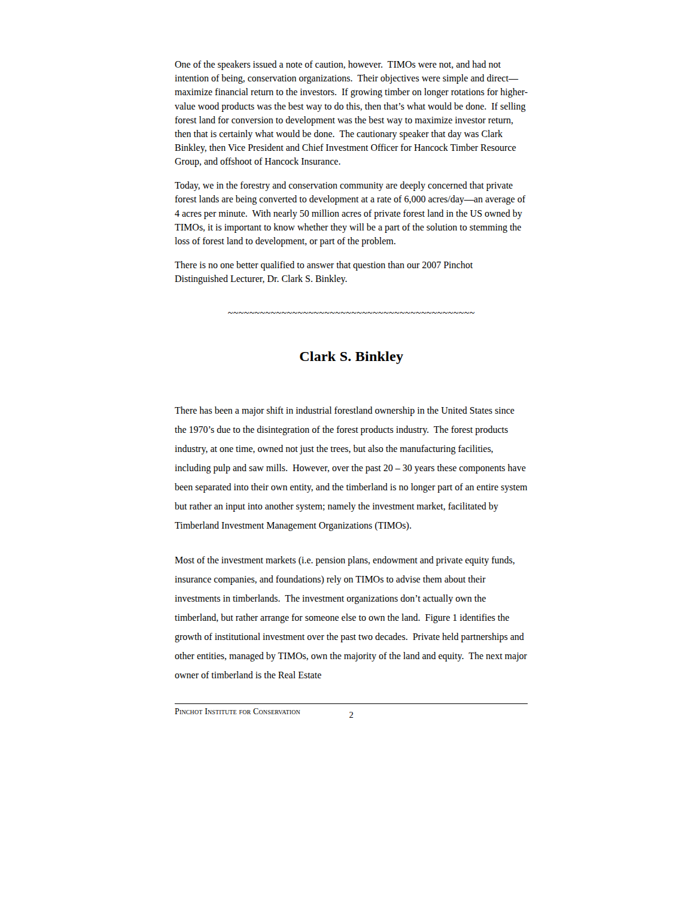One of the speakers issued a note of caution, however. TIMOs were not, and had not intention of being, conservation organizations. Their objectives were simple and direct—maximize financial return to the investors. If growing timber on longer rotations for higher-value wood products was the best way to do this, then that’s what would be done. If selling forest land for conversion to development was the best way to maximize investor return, then that is certainly what would be done. The cautionary speaker that day was Clark Binkley, then Vice President and Chief Investment Officer for Hancock Timber Resource Group, and offshoot of Hancock Insurance.
Today, we in the forestry and conservation community are deeply concerned that private forest lands are being converted to development at a rate of 6,000 acres/day—an average of 4 acres per minute. With nearly 50 million acres of private forest land in the US owned by TIMOs, it is important to know whether they will be a part of the solution to stemming the loss of forest land to development, or part of the problem.
There is no one better qualified to answer that question than our 2007 Pinchot Distinguished Lecturer, Dr. Clark S. Binkley.
~~~~~~~~~~~~~~~~~~~~~~~~~~~~~~~~~~~~~~~~~~~~~~
Clark S. Binkley
There has been a major shift in industrial forestland ownership in the United States since the 1970’s due to the disintegration of the forest products industry. The forest products industry, at one time, owned not just the trees, but also the manufacturing facilities, including pulp and saw mills. However, over the past 20 – 30 years these components have been separated into their own entity, and the timberland is no longer part of an entire system but rather an input into another system; namely the investment market, facilitated by Timberland Investment Management Organizations (TIMOs).
Most of the investment markets (i.e. pension plans, endowment and private equity funds, insurance companies, and foundations) rely on TIMOs to advise them about their investments in timberlands. The investment organizations don’t actually own the timberland, but rather arrange for someone else to own the land. Figure 1 identifies the growth of institutional investment over the past two decades. Private held partnerships and other entities, managed by TIMOs, own the majority of the land and equity. The next major owner of timberland is the Real Estate
Pinchot Institute for Conservation
2